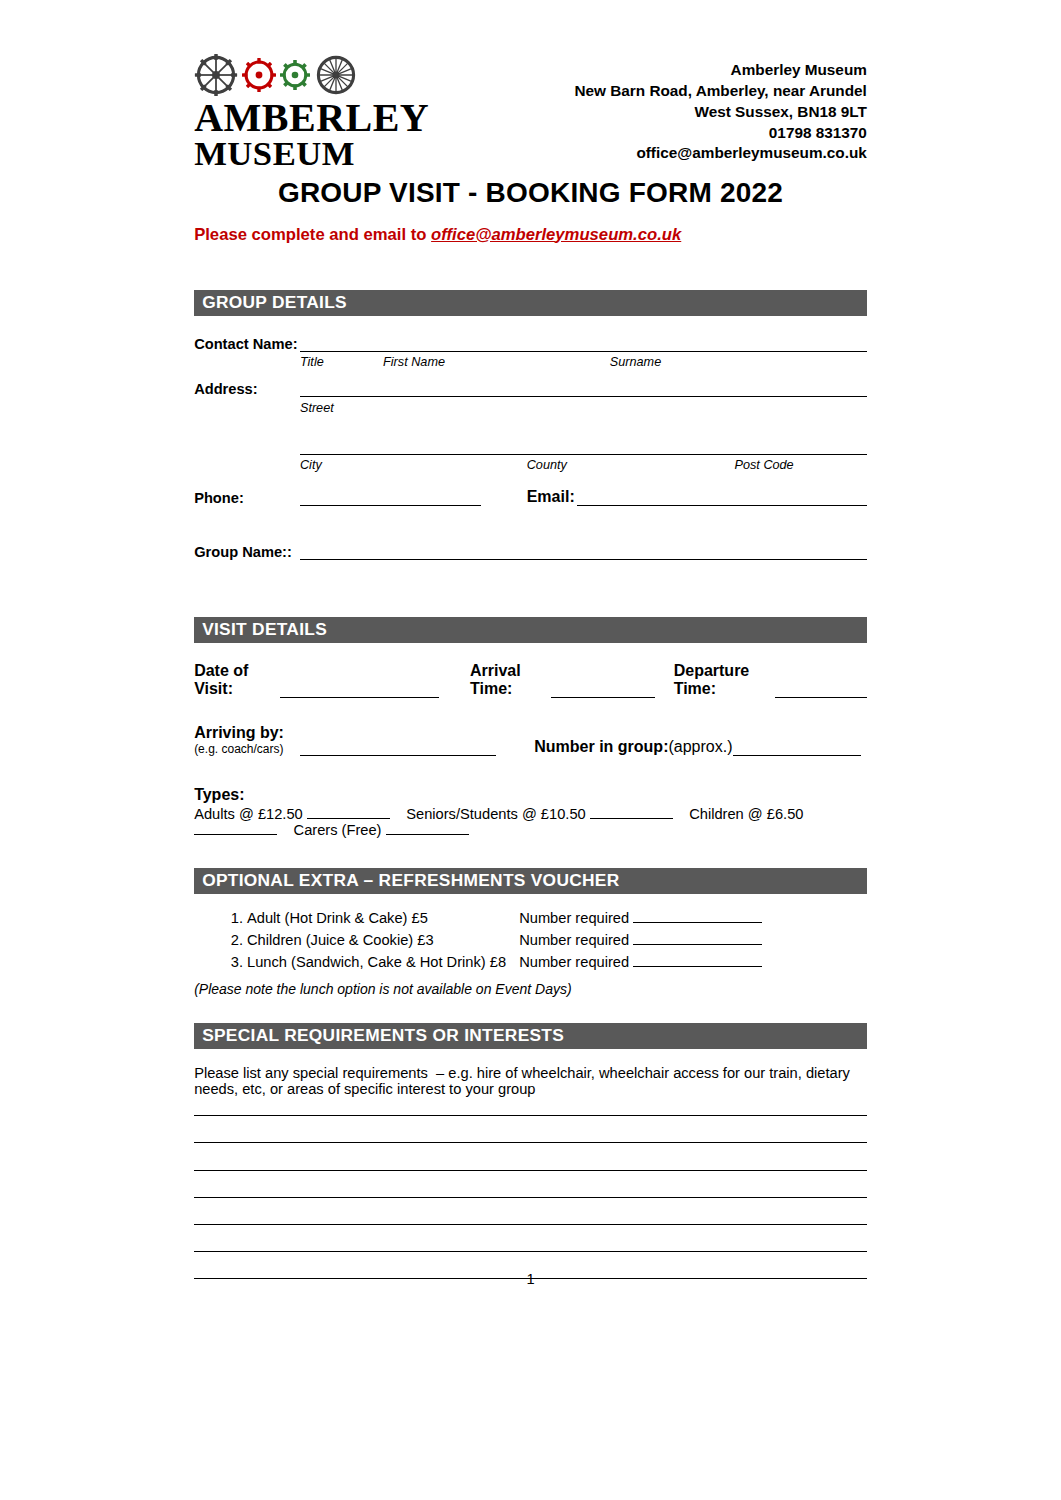AMBERLEY
MUSEUM
Amberley Museum
New Barn Road, Amberley, near Arundel
West Sussex, BN18 9LT
01798 831370
office@amberleymuseum.co.uk
GROUP VISIT - BOOKING FORM 2022
Please complete and email to office@amberleymuseum.co.uk
GROUP DETAILS
Contact Name:
Title
First Name
Surname
Address:
Street
City
County
Post Code
Phone:
Email:
Group Name::
VISIT DETAILS
Date of Visit:
Arrival Time:
Departure Time:
Arriving by:
(e.g. coach/cars)
Number in group:(approx.)
Types:
Adults @ £12.50 Seniors/Students @ £10.50 Children @ £6.50 Carers (Free)
OPTIONAL EXTRA – REFRESHMENTS VOUCHER
Adult (Hot Drink & Cake) £5
Number required
Children (Juice & Cookie) £3
Number required
Lunch (Sandwich, Cake & Hot Drink) £8
Number required
(Please note the lunch option is not available on Event Days)
SPECIAL REQUIREMENTS OR INTERESTS
Please list any special requirements – e.g. hire of wheelchair, wheelchair access for our train, dietary needs, etc, or areas of specific interest to your group
1